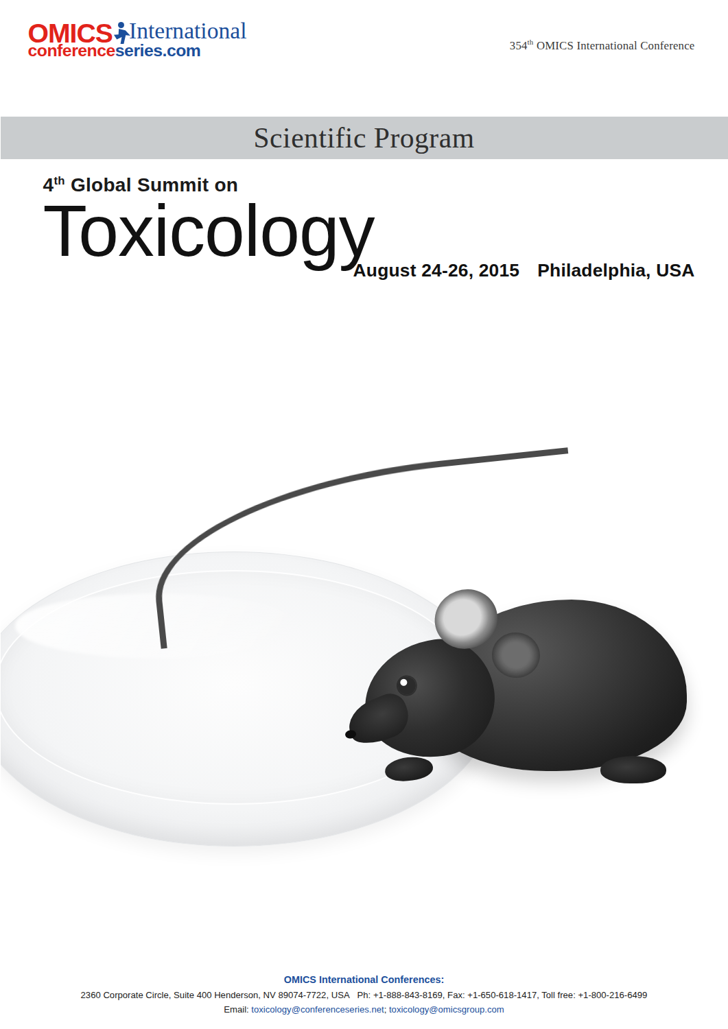354th OMICS International Conference
OMICS International conference series.com
Scientific Program
4th Global Summit on
Toxicology
August 24-26, 2015 Philadelphia, USA
OMICS International Conferences:
2360 Corporate Circle, Suite 400 Henderson, NV 89074-7722, USA Ph: +1-888-843-8169, Fax: +1-650-618-1417, Toll free: +1-800-216-6499
Email: toxicology@conferenceseries.net; toxicology@omicsgroup.com